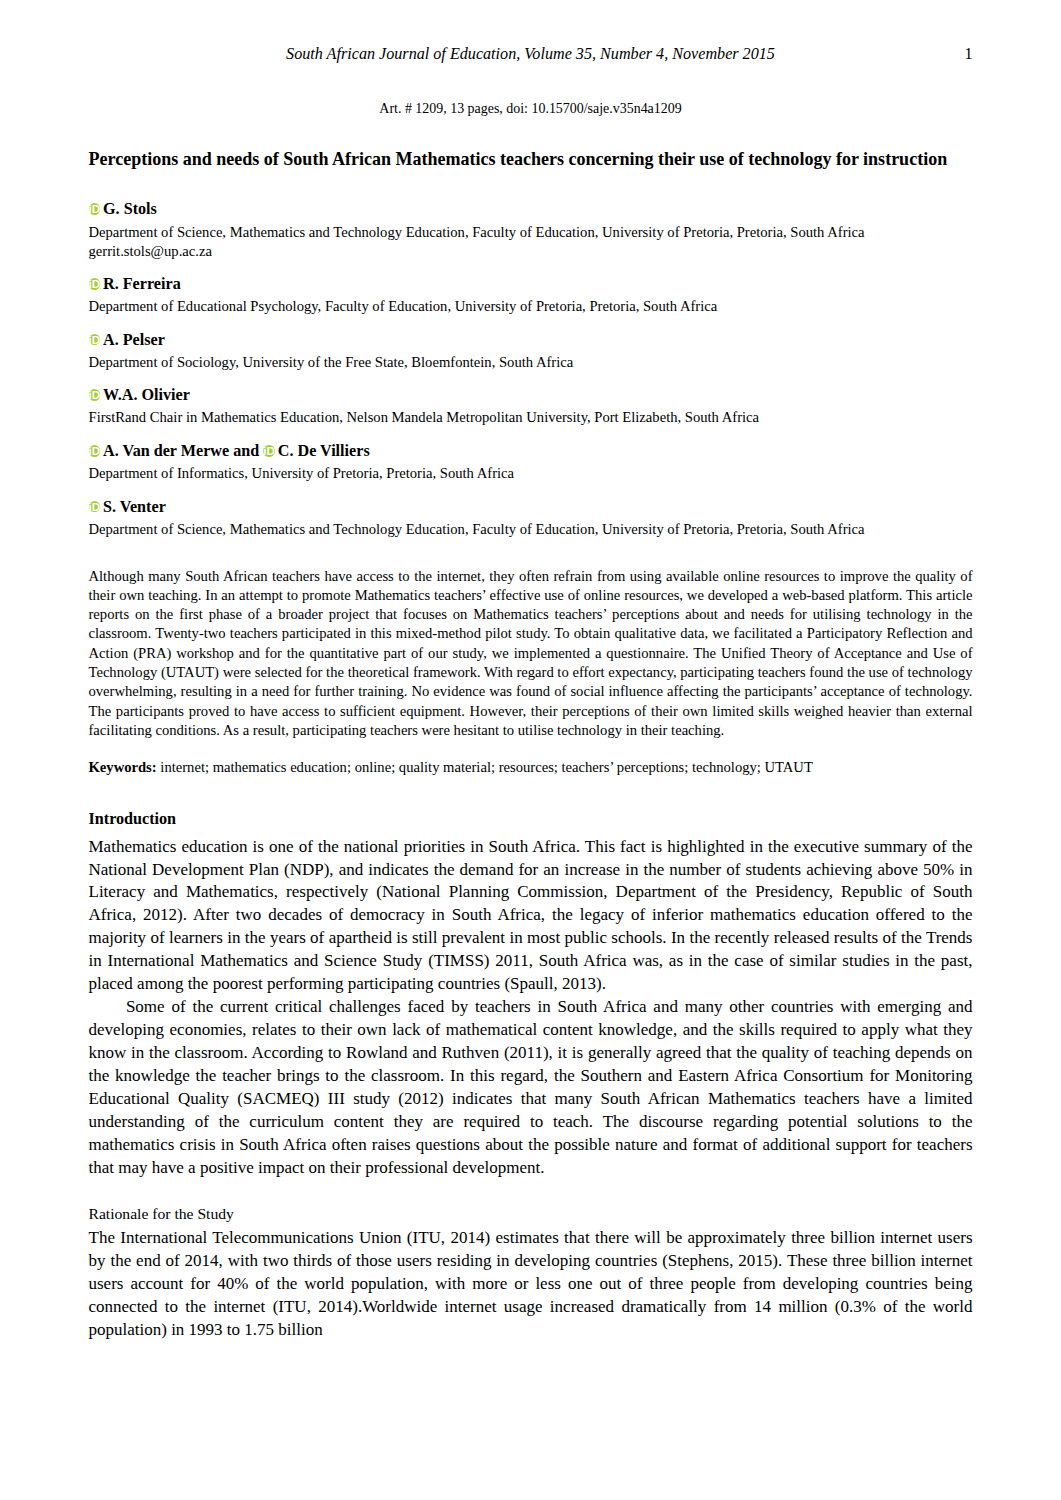South African Journal of Education, Volume 35, Number 4, November 2015 1
Art. # 1209, 13 pages, doi: 10.15700/saje.v35n4a1209
Perceptions and needs of South African Mathematics teachers concerning their use of technology for instruction
iDG. Stols
Department of Science, Mathematics and Technology Education, Faculty of Education, University of Pretoria, Pretoria, South Africa
gerrit.stols@up.ac.za
iDR. Ferreira
Department of Educational Psychology, Faculty of Education, University of Pretoria, Pretoria, South Africa
iDA. Pelser
Department of Sociology, University of the Free State, Bloemfontein, South Africa
iDW.A. Olivier
FirstRand Chair in Mathematics Education, Nelson Mandela Metropolitan University, Port Elizabeth, South Africa
iDA. Van der Merwe and iDC. De Villiers
Department of Informatics, University of Pretoria, Pretoria, South Africa
iDS. Venter
Department of Science, Mathematics and Technology Education, Faculty of Education, University of Pretoria, Pretoria, South Africa
Although many South African teachers have access to the internet, they often refrain from using available online resources to improve the quality of their own teaching. In an attempt to promote Mathematics teachers’ effective use of online resources, we developed a web-based platform. This article reports on the first phase of a broader project that focuses on Mathematics teachers’ perceptions about and needs for utilising technology in the classroom. Twenty-two teachers participated in this mixed-method pilot study. To obtain qualitative data, we facilitated a Participatory Reflection and Action (PRA) workshop and for the quantitative part of our study, we implemented a questionnaire. The Unified Theory of Acceptance and Use of Technology (UTAUT) were selected for the theoretical framework. With regard to effort expectancy, participating teachers found the use of technology overwhelming, resulting in a need for further training. No evidence was found of social influence affecting the participants’ acceptance of technology. The participants proved to have access to sufficient equipment. However, their perceptions of their own limited skills weighed heavier than external facilitating conditions. As a result, participating teachers were hesitant to utilise technology in their teaching.
Keywords: internet; mathematics education; online; quality material; resources; teachers’ perceptions; technology; UTAUT
Introduction
Mathematics education is one of the national priorities in South Africa. This fact is highlighted in the executive summary of the National Development Plan (NDP), and indicates the demand for an increase in the number of students achieving above 50% in Literacy and Mathematics, respectively (National Planning Commission, Department of the Presidency, Republic of South Africa, 2012). After two decades of democracy in South Africa, the legacy of inferior mathematics education offered to the majority of learners in the years of apartheid is still prevalent in most public schools. In the recently released results of the Trends in International Mathematics and Science Study (TIMSS) 2011, South Africa was, as in the case of similar studies in the past, placed among the poorest performing participating countries (Spaull, 2013).
Some of the current critical challenges faced by teachers in South Africa and many other countries with emerging and developing economies, relates to their own lack of mathematical content knowledge, and the skills required to apply what they know in the classroom. According to Rowland and Ruthven (2011), it is generally agreed that the quality of teaching depends on the knowledge the teacher brings to the classroom. In this regard, the Southern and Eastern Africa Consortium for Monitoring Educational Quality (SACMEQ) III study (2012) indicates that many South African Mathematics teachers have a limited understanding of the curriculum content they are required to teach. The discourse regarding potential solutions to the mathematics crisis in South Africa often raises questions about the possible nature and format of additional support for teachers that may have a positive impact on their professional development.
Rationale for the Study
The International Telecommunications Union (ITU, 2014) estimates that there will be approximately three billion internet users by the end of 2014, with two thirds of those users residing in developing countries (Stephens, 2015). These three billion internet users account for 40% of the world population, with more or less one out of three people from developing countries being connected to the internet (ITU, 2014).Worldwide internet usage increased dramatically from 14 million (0.3% of the world population) in 1993 to 1.75 billion